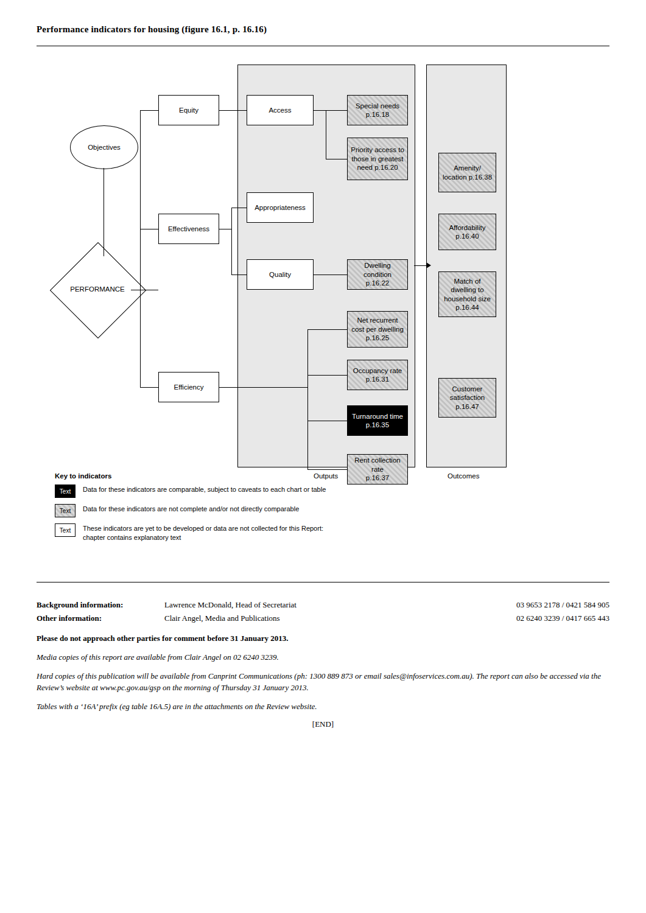Performance indicators for housing (figure 16.1, p. 16.16)
Objectives
PERFORMANCE
Equity
Effectiveness
Efficiency
Access
Special needs
p.16.18
Priority access to those in greatest need p.16.20
Appropriateness
Quality
Dwelling condition
p.16.22
Net recurrent cost per dwelling p.16.25
Occupancy rate
p.16.31
Turnaround time
p.16.35
Rent collection rate
p.16.37
Amenity/ location p.16.38
Affordability
p.16.40
Match of dwelling to household size p.16.44
Customer satisfaction p.16.47
Outputs
Outcomes
Key to indicators
Text
Data for these indicators are comparable, subject to caveats to each chart or table
Text
Data for these indicators are not complete and/or not directly comparable
Text
These indicators are yet to be developed or data are not collected for this Report: chapter contains explanatory text
| Background information: | Lawrence McDonald, Head of Secretariat | 03 9653 2178 / 0421 584 905 |
| Other information: | Clair Angel, Media and Publications | 02 6240 3239 / 0417 665 443 |
Please do not approach other parties for comment before 31 January 2013.
Media copies of this report are available from Clair Angel on 02 6240 3239.
Hard copies of this publication will be available from Canprint Communications (ph: 1300 889 873 or email sales@infoservices.com.au). The report can also be accessed via the Review’s website at www.pc.gov.au/gsp on the morning of Thursday 31 January 2013.
Tables with a ‘16A’ prefix (eg table 16A.5) are in the attachments on the Review website.
[END]